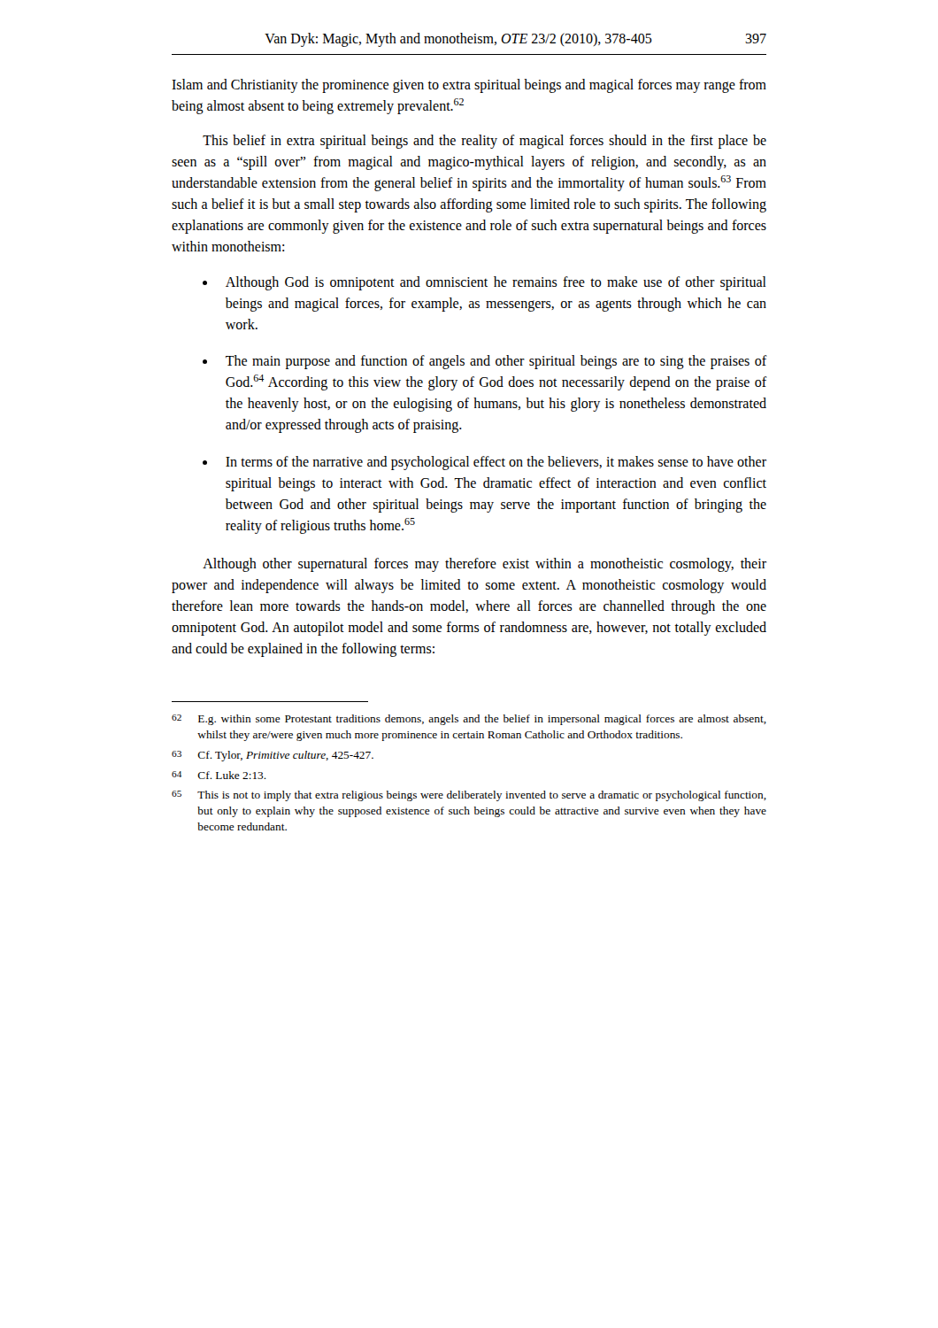Van Dyk: Magic, Myth and monotheism, OTE 23/2 (2010), 378-405397
Islam and Christianity the prominence given to extra spiritual beings and magical forces may range from being almost absent to being extremely prevalent.62
This belief in extra spiritual beings and the reality of magical forces should in the first place be seen as a “spill over” from magical and magico-mythical layers of religion, and secondly, as an understandable extension from the general belief in spirits and the immortality of human souls.63 From such a belief it is but a small step towards also affording some limited role to such spirits. The following explanations are commonly given for the existence and role of such extra supernatural beings and forces within monotheism:
Although God is omnipotent and omniscient he remains free to make use of other spiritual beings and magical forces, for example, as messengers, or as agents through which he can work.
The main purpose and function of angels and other spiritual beings are to sing the praises of God.64 According to this view the glory of God does not necessarily depend on the praise of the heavenly host, or on the eulogising of humans, but his glory is nonetheless demonstrated and/or expressed through acts of praising.
In terms of the narrative and psychological effect on the believers, it makes sense to have other spiritual beings to interact with God. The dramatic effect of interaction and even conflict between God and other spiritual beings may serve the important function of bringing the reality of religious truths home.65
Although other supernatural forces may therefore exist within a monotheistic cosmology, their power and independence will always be limited to some extent. A monotheistic cosmology would therefore lean more towards the hands-on model, where all forces are channelled through the one omnipotent God. An autopilot model and some forms of randomness are, however, not totally excluded and could be explained in the following terms:
62 E.g. within some Protestant traditions demons, angels and the belief in impersonal magical forces are almost absent, whilst they are/were given much more prominence in certain Roman Catholic and Orthodox traditions.
63 Cf. Tylor, Primitive culture, 425-427.
64 Cf. Luke 2:13.
65 This is not to imply that extra religious beings were deliberately invented to serve a dramatic or psychological function, but only to explain why the supposed existence of such beings could be attractive and survive even when they have become redundant.